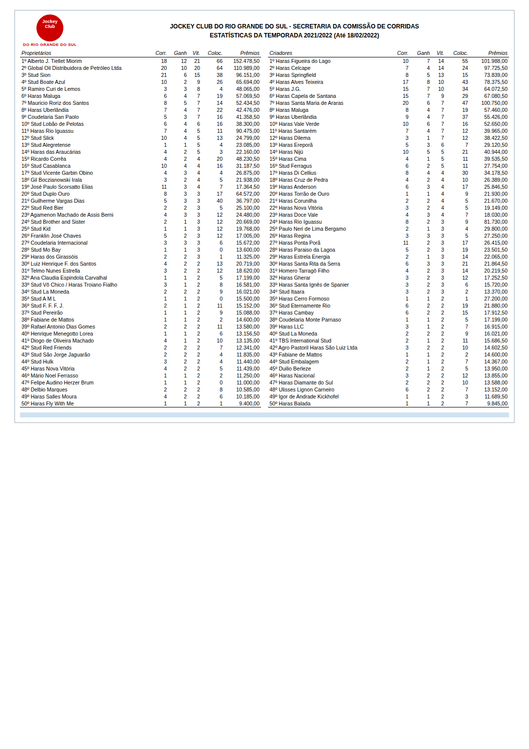Jockey
Club
DO RIO GRANDE DO SUL
JOCKEY CLUB DO RIO GRANDE DO SUL - SECRETARIA DA COMISSÃO DE CORRIDAS
ESTATÍSTICAS DA TEMPORADA 2021/2022 (Até 18/02/2022)
| Proprietários | Corr. | Ganh | Vit. | Coloc. | Prêmios |
| --- | --- | --- | --- | --- | --- |
| 1º Alberto J. Tiellet Miorim | 18 | 12 | 21 | 66 | 152.478,50 |
| 2º Global Oil Distribuidora de Petróleo Ltda | 20 | 10 | 20 | 64 | 110.989,00 |
| 3º Stud Sion | 21 | 6 | 15 | 38 | 96.151,00 |
| 4º Stud Boate Azul | 10 | 2 | 9 | 26 | 65.694,00 |
| 5º Ramiro Curi de Lemos | 3 | 3 | 8 | 4 | 48.065,00 |
| 6º Haras Maluga | 6 | 4 | 7 | 19 | 57.069,50 |
| 7º Mauricio Roriz dos Santos | 8 | 5 | 7 | 14 | 52.434,50 |
| 8º Haras Uberlândia | 7 | 4 | 7 | 22 | 42.476,00 |
| 9º Coudelaria San Paolo | 5 | 3 | 7 | 16 | 41.358,50 |
| 10º Stud Lobão de Pelotas | 6 | 4 | 6 | 16 | 38.300,00 |
| 11º Haras Rio Iguassu | 7 | 4 | 5 | 11 | 90.475,00 |
| 12º Stud Slick | 10 | 4 | 5 | 13 | 24.799,00 |
| 13º Stud Alegretense | 1 | 1 | 5 | 4 | 23.085,00 |
| 14º Haras das Araucárias | 4 | 2 | 5 | 3 | 22.160,00 |
| 15º Ricardo Corrêa | 4 | 2 | 4 | 20 | 48.230,50 |
| 16º Stud Casablanca | 10 | 4 | 4 | 16 | 31.187,50 |
| 17º Stud Vicente Garbin Obino | 4 | 3 | 4 | 4 | 26.875,00 |
| 18º Gil Boczianowski Irala | 3 | 2 | 4 | 5 | 21.938,00 |
| 19º José Paulo Scorsatto Elias | 11 | 3 | 4 | 7 | 17.364,50 |
| 20º Stud Duplo Ouro | 8 | 3 | 3 | 17 | 64.572,00 |
| 21º Guilherme Vargas Dias | 5 | 3 | 3 | 40 | 36.797,00 |
| 22º Stud Red Bier | 2 | 2 | 3 | 5 | 25.100,00 |
| 23º Agamenon Machado de Assis Berni | 4 | 3 | 3 | 12 | 24.480,00 |
| 24º Stud Brother and Sister | 2 | 1 | 3 | 12 | 20.669,00 |
| 25º Stud Kid | 1 | 1 | 3 | 12 | 19.768,00 |
| 26º Franklin José Chaves | 5 | 2 | 3 | 12 | 17.005,00 |
| 27º Coudelaria Internacional | 3 | 3 | 3 | 6 | 15.672,00 |
| 28º Stud Mo Bay | 1 | 1 | 3 | 0 | 13.600,00 |
| 29º Haras dos Girassóis | 2 | 2 | 3 | 1 | 11.325,00 |
| 30º Luiz Henrique F. dos Santos | 4 | 2 | 2 | 13 | 20.719,00 |
| 31º Telmo Nunes Estrella | 3 | 2 | 2 | 12 | 18.620,00 |
| 32º Ana Claudia Espindola Carvalhal | 1 | 1 | 2 | 5 | 17.199,00 |
| 33º Stud Vô Chico / Haras Troiano Fialho | 3 | 1 | 2 | 8 | 16.581,00 |
| 34º Stud La Moneda | 2 | 2 | 2 | 9 | 16.021,00 |
| 35º Stud A M L | 1 | 1 | 2 | 0 | 15.500,00 |
| 36º Stud F. F. F. J. | 2 | 1 | 2 | 11 | 15.152,00 |
| 37º Stud Pereirão | 1 | 1 | 2 | 9 | 15.088,00 |
| 38º Fabiane de Mattos | 1 | 1 | 2 | 2 | 14.600,00 |
| 39º Rafael Antonio Dias Gomes | 2 | 2 | 2 | 11 | 13.580,00 |
| 40º Henrique Menegotto Lorea | 1 | 1 | 2 | 6 | 13.156,50 |
| 41º Diogo de Oliveira Machado | 4 | 1 | 2 | 10 | 13.135,00 |
| 42º Stud Red Friends | 2 | 2 | 2 | 7 | 12.341,00 |
| 43º Stud São Jorge Jaguarão | 2 | 2 | 2 | 4 | 11.835,00 |
| 44º Stud Hulk | 3 | 2 | 2 | 4 | 11.440,00 |
| 45º Haras Nova Vitória | 4 | 2 | 2 | 5 | 11.439,00 |
| 46º Mário Noel Ferrasso | 1 | 1 | 2 | 2 | 11.250,00 |
| 47º Felipe Audino Herzer Brum | 1 | 1 | 2 | 0 | 11.000,00 |
| 48º Delbio Marques | 2 | 2 | 2 | 8 | 10.585,00 |
| 49º Haras Salles Moura | 4 | 2 | 2 | 6 | 10.185,00 |
| 50º Haras Fly With Me | 1 | 1 | 2 | 1 | 9.400,00 |
| Criadores | Corr. | Ganh | Vit. | Coloc. | Prêmios |
| --- | --- | --- | --- | --- | --- |
| 1º Haras Figueira do Lago | 10 | 7 | 14 | 55 | 101.988,00 |
| 2º Haras Celcape | 7 | 4 | 14 | 24 | 97.725,50 |
| 3º Haras Springfield | 8 | 5 | 13 | 15 | 73.839,00 |
| 4º Haras Alves Teixeira | 17 | 8 | 10 | 43 | 78.375,50 |
| 5º Haras J.G. | 15 | 7 | 10 | 34 | 64.072,50 |
| 6º Haras Capela de Santana | 15 | 7 | 9 | 29 | 67.080,50 |
| 7º Haras Santa Maria de Araras | 20 | 6 | 7 | 47 | 100.750,00 |
| 8º Haras Maluga | 8 | 4 | 7 | 19 | 57.460,00 |
| 9º Haras Uberlândia | 9 | 4 | 7 | 37 | 55.426,00 |
| 10º Haras Vale Verde | 10 | 6 | 7 | 16 | 52.650,00 |
| 11º Haras Santarém | 7 | 4 | 7 | 12 | 39.965,00 |
| 12º Haras Dilema | 3 | 1 | 7 | 12 | 38.422,50 |
| 13º Haras Ereporã | 5 | 3 | 6 | 7 | 29.120,50 |
| 14º Haras Nijú | 10 | 5 | 5 | 21 | 40.944,00 |
| 15º Haras Cima | 4 | 1 | 5 | 11 | 39.535,50 |
| 16º Stud Ferragus | 6 | 2 | 5 | 11 | 27.754,00 |
| 17º Haras Di Cellius | 8 | 4 | 4 | 30 | 34.178,50 |
| 18º Haras Cruz de Pedra | 4 | 2 | 4 | 10 | 26.389,00 |
| 19º Haras Anderson | 6 | 3 | 4 | 17 | 25.846,50 |
| 20º Haras Torrão de Ouro | 1 | 1 | 4 | 9 | 21.930,00 |
| 21º Haras Corunilha | 2 | 2 | 4 | 5 | 21.670,00 |
| 22º Haras Nova Vitória | 3 | 2 | 4 | 5 | 19.149,00 |
| 23º Haras Doce Vale | 4 | 3 | 4 | 7 | 18.030,00 |
| 24º Haras Rio Iguassu | 8 | 2 | 3 | 9 | 81.730,00 |
| 25º Paulo Neri de Lima Bergamo | 2 | 1 | 3 | 4 | 29.800,00 |
| 26º Haras Regina | 3 | 3 | 3 | 5 | 27.250,00 |
| 27º Haras Ponta Porã | 11 | 2 | 3 | 17 | 26.415,00 |
| 28º Haras Paraiso da Lagoa | 5 | 2 | 3 | 19 | 23.501,50 |
| 29º Haras Estrela Energia | 2 | 1 | 3 | 14 | 22.065,00 |
| 30º Haras Santa Rita da Serra | 6 | 3 | 3 | 21 | 21.864,50 |
| 31º Homero Tarragô Filho | 4 | 2 | 3 | 14 | 20.219,50 |
| 32º Haras Gherar | 3 | 2 | 3 | 12 | 17.252,50 |
| 33º Haras Santa Ignês de Spanier | 3 | 2 | 3 | 6 | 15.720,00 |
| 34º Stud Itaara | 3 | 2 | 3 | 2 | 13.370,00 |
| 35º Haras Cerro Formoso | 1 | 1 | 2 | 1 | 27.200,00 |
| 36º Stud Eternamente Rio | 6 | 2 | 2 | 19 | 21.880,00 |
| 37º Haras Cambay | 6 | 2 | 2 | 15 | 17.912,50 |
| 38º Coudelaria Monte Parnaso | 1 | 1 | 2 | 5 | 17.199,00 |
| 39º Haras LLC | 3 | 1 | 2 | 7 | 16.915,00 |
| 40º Stud La Moneda | 2 | 2 | 2 | 9 | 16.021,00 |
| 41º TBS International Stud | 2 | 1 | 2 | 11 | 15.686,50 |
| 42º Agro Pastoril Haras São Luiz Ltda | 3 | 2 | 2 | 10 | 14.602,50 |
| 43º Fabiane de Mattos | 1 | 1 | 2 | 2 | 14.600,00 |
| 44º Stud Embalagem | 2 | 1 | 2 | 7 | 14.367,00 |
| 45º Duilio Berleze | 2 | 1 | 2 | 5 | 13.950,00 |
| 46º Haras Nacional | 3 | 2 | 2 | 12 | 13.855,00 |
| 47º Haras Diamante do Sul | 2 | 2 | 2 | 10 | 13.588,00 |
| 48º Ulisses Lignon Carneiro | 6 | 2 | 2 | 7 | 13.152,00 |
| 49º Igor de Andrade Kickhofel | 1 | 1 | 2 | 3 | 11.689,50 |
| 50º Haras Balada | 1 | 1 | 2 | 7 | 9.845,00 |